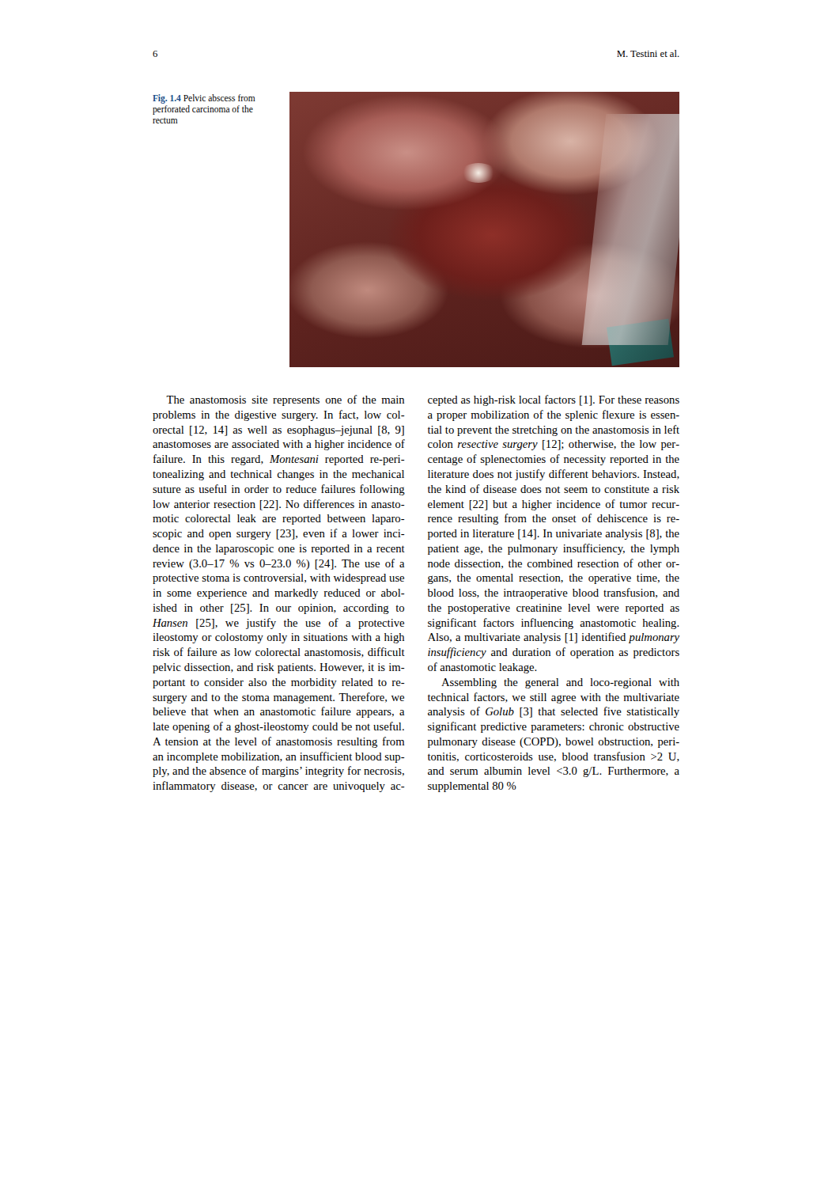6 M. Testini et al.
Fig. 1.4 Pelvic abscess from perforated carcinoma of the rectum
The anastomosis site represents one of the main problems in the digestive surgery. In fact, low colorectal [12, 14] as well as esophagus–jejunal [8, 9] anastomoses are associated with a higher incidence of failure. In this regard, Montesani reported re-peritonealizing and technical changes in the mechanical suture as useful in order to reduce failures following low anterior resection [22]. No differences in anastomotic colorectal leak are reported between laparoscopic and open surgery [23], even if a lower incidence in the laparoscopic one is reported in a recent review (3.0–17 % vs 0–23.0 %) [24]. The use of a protective stoma is controversial, with widespread use in some experience and markedly reduced or abolished in other [25]. In our opinion, according to Hansen [25], we justify the use of a protective ileostomy or colostomy only in situations with a high risk of failure as low colorectal anastomosis, difficult pelvic dissection, and risk patients. However, it is important to consider also the morbidity related to re-surgery and to the stoma management. Therefore, we believe that when an anastomotic failure appears, a late opening of a ghost-ileostomy could be not useful. A tension at the level of anastomosis resulting from an incomplete mobilization, an insufficient blood supply, and the absence of margins’ integrity for necrosis, inflammatory disease, or cancer are univoquely accepted as high-risk local factors [1]. For these reasons a proper mobilization of the splenic flexure is essential to prevent the stretching on the anastomosis in left colon resective surgery [12]; otherwise, the low percentage of splenectomies of necessity reported in the literature does not justify different behaviors. Instead, the kind of disease does not seem to constitute a risk element [22] but a higher incidence of tumor recurrence resulting from the onset of dehiscence is reported in literature [14]. In univariate analysis [8], the patient age, the pulmonary insufficiency, the lymph node dissection, the combined resection of other organs, the omental resection, the operative time, the blood loss, the intraoperative blood transfusion, and the postoperative creatinine level were reported as significant factors influencing anastomotic healing. Also, a multivariate analysis [1] identified pulmonary insufficiency and duration of operation as predictors of anastomotic leakage.
Assembling the general and loco-regional with technical factors, we still agree with the multivariate analysis of Golub [3] that selected five statistically significant predictive parameters: chronic obstructive pulmonary disease (COPD), bowel obstruction, peritonitis, corticosteroids use, blood transfusion >2 U, and serum albumin level <3.0 g/L. Furthermore, a supplemental 80 %